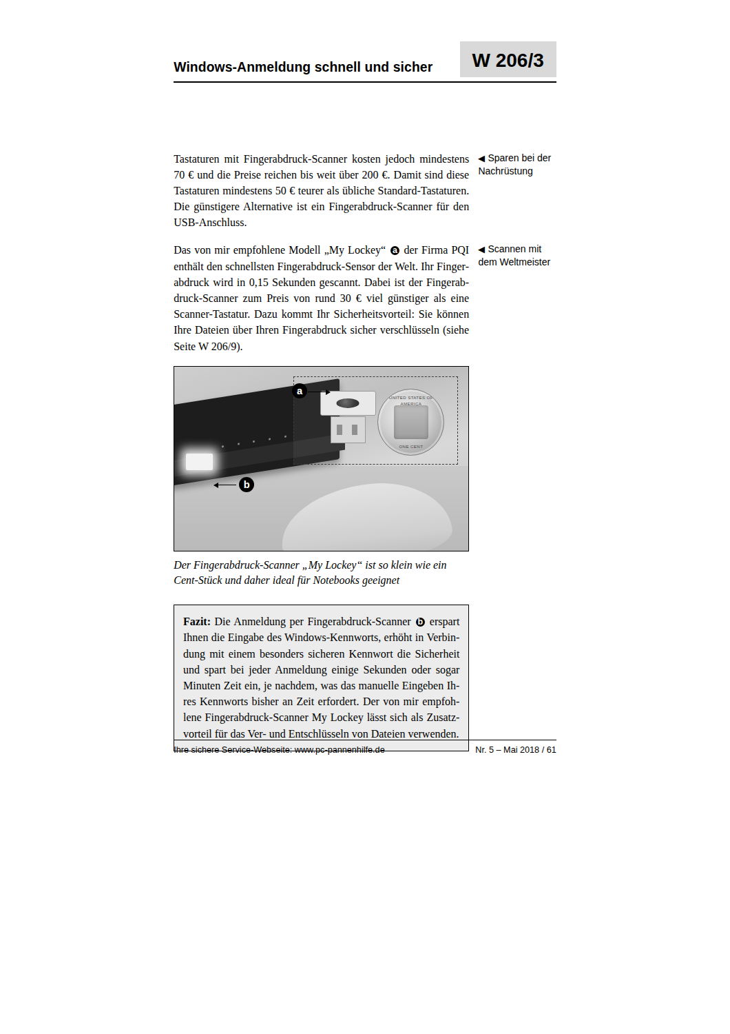Windows-Anmeldung schnell und sicher
W 206/3
Tastaturen mit Fingerabdruck-Scanner kosten jedoch mindestens 70 € und die Preise reichen bis weit über 200 €. Damit sind diese Tastaturen mindestens 50 € teurer als übliche Standard-Tastaturen. Die günstigere Alternative ist ein Fingerabdruck-Scanner für den USB-Anschluss.
◀Sparen bei der Nachrüstung
Das von mir empfohlene Modell „My Lockey“ a der Firma PQI enthält den schnellsten Fingerabdruck-Sensor der Welt. Ihr Fingerabdruck wird in 0,15 Sekunden gescannt. Dabei ist der Fingerabdruck-Scanner zum Preis von rund 30 € viel günstiger als eine Scanner-Tastatur. Dazu kommt Ihr Sicherheitsvorteil: Sie können Ihre Dateien über Ihren Fingerabdruck sicher verschlüsseln (siehe Seite W 206/9).
◀Scannen mit dem Weltmeister
UNITED STATES OF AMERICA
ONE CENT
a
b
Der Fingerabdruck-Scanner „My Lockey“ ist so klein wie ein Cent-Stück und daher ideal für Notebooks geeignet
Fazit: Die Anmeldung per Fingerabdruck-Scanner b erspart Ihnen die Eingabe des Windows-Kennworts, erhöht in Verbindung mit einem besonders sicheren Kennwort die Sicherheit und spart bei jeder Anmeldung einige Sekunden oder sogar Minuten Zeit ein, je nachdem, was das manuelle Eingeben Ihres Kennworts bisher an Zeit erfordert. Der von mir empfohlene Fingerabdruck-Scanner My Lockey lässt sich als Zusatzvorteil für das Ver- und Entschlüsseln von Dateien verwenden.
Ihre sichere Service-Webseite: www.pc-pannenhilfe.de
Nr. 5 – Mai 2018 / 61